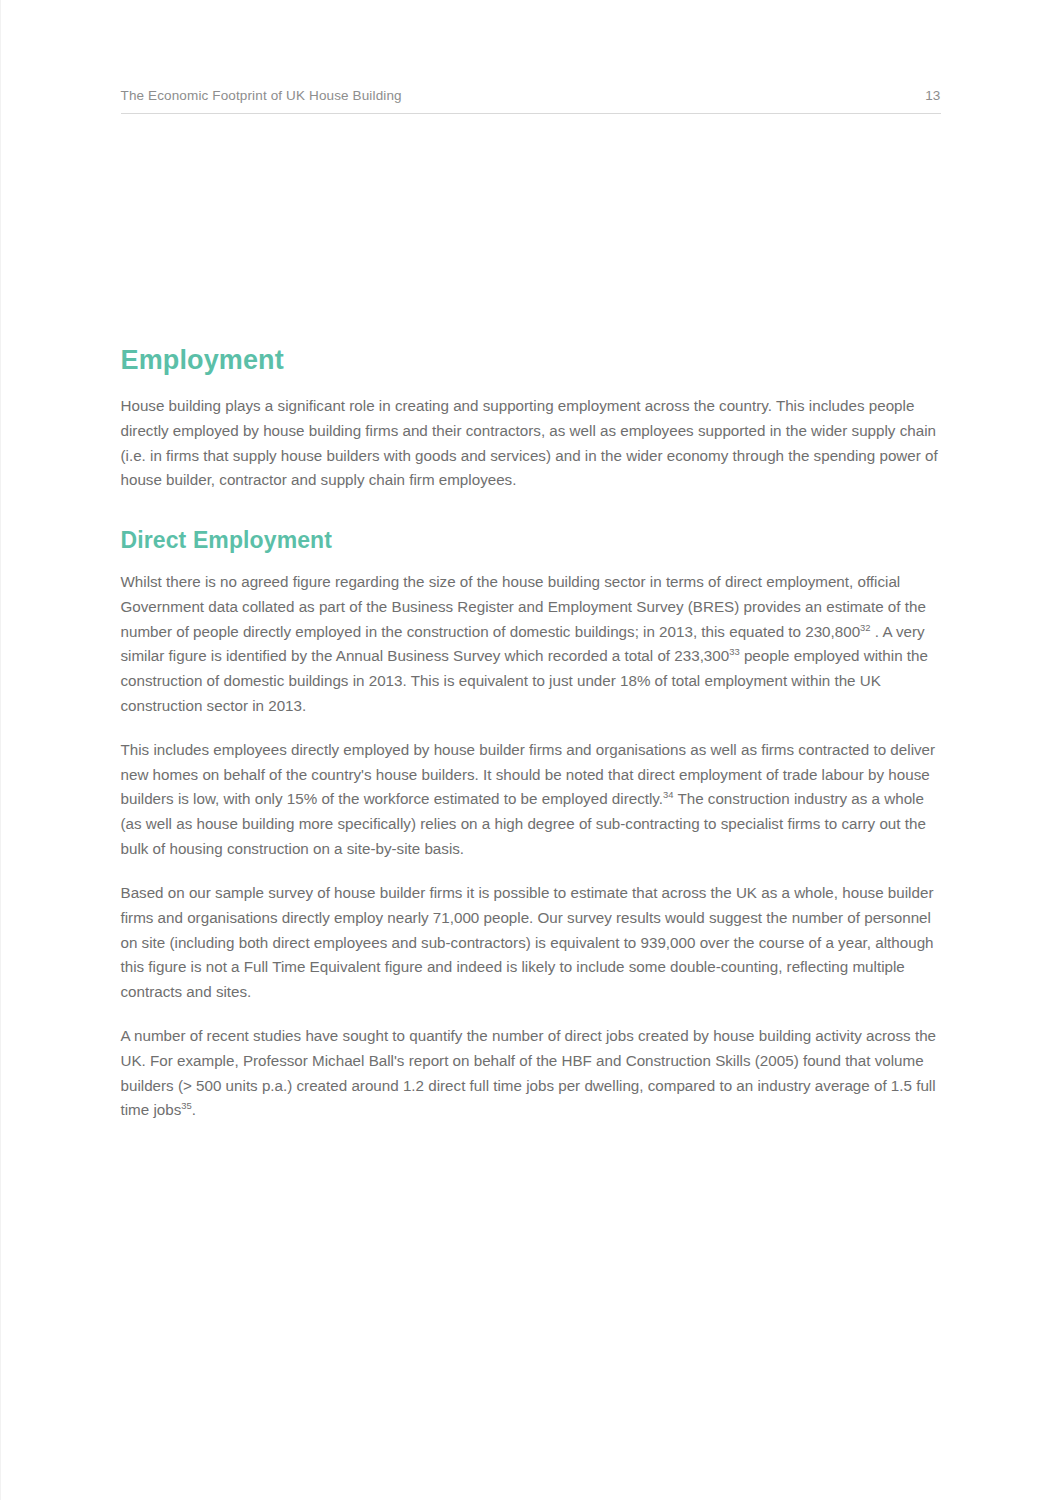The Economic Footprint of UK House Building 13
Employment
House building plays a significant role in creating and supporting employment across the country. This includes people directly employed by house building firms and their contractors, as well as employees supported in the wider supply chain (i.e. in firms that supply house builders with goods and services) and in the wider economy through the spending power of house builder, contractor and supply chain firm employees.
Direct Employment
Whilst there is no agreed figure regarding the size of the house building sector in terms of direct employment, official Government data collated as part of the Business Register and Employment Survey (BRES) provides an estimate of the number of people directly employed in the construction of domestic buildings; in 2013, this equated to 230,80032 . A very similar figure is identified by the Annual Business Survey which recorded a total of 233,30033 people employed within the construction of domestic buildings in 2013. This is equivalent to just under 18% of total employment within the UK construction sector in 2013.
This includes employees directly employed by house builder firms and organisations as well as firms contracted to deliver new homes on behalf of the country's house builders. It should be noted that direct employment of trade labour by house builders is low, with only 15% of the workforce estimated to be employed directly.34 The construction industry as a whole (as well as house building more specifically) relies on a high degree of sub-contracting to specialist firms to carry out the bulk of housing construction on a site-by-site basis.
Based on our sample survey of house builder firms it is possible to estimate that across the UK as a whole, house builder firms and organisations directly employ nearly 71,000 people. Our survey results would suggest the number of personnel on site (including both direct employees and sub-contractors) is equivalent to 939,000 over the course of a year, although this figure is not a Full Time Equivalent figure and indeed is likely to include some double-counting, reflecting multiple contracts and sites.
A number of recent studies have sought to quantify the number of direct jobs created by house building activity across the UK. For example, Professor Michael Ball's report on behalf of the HBF and Construction Skills (2005) found that volume builders (> 500 units p.a.) created around 1.2 direct full time jobs per dwelling, compared to an industry average of 1.5 full time jobs35.